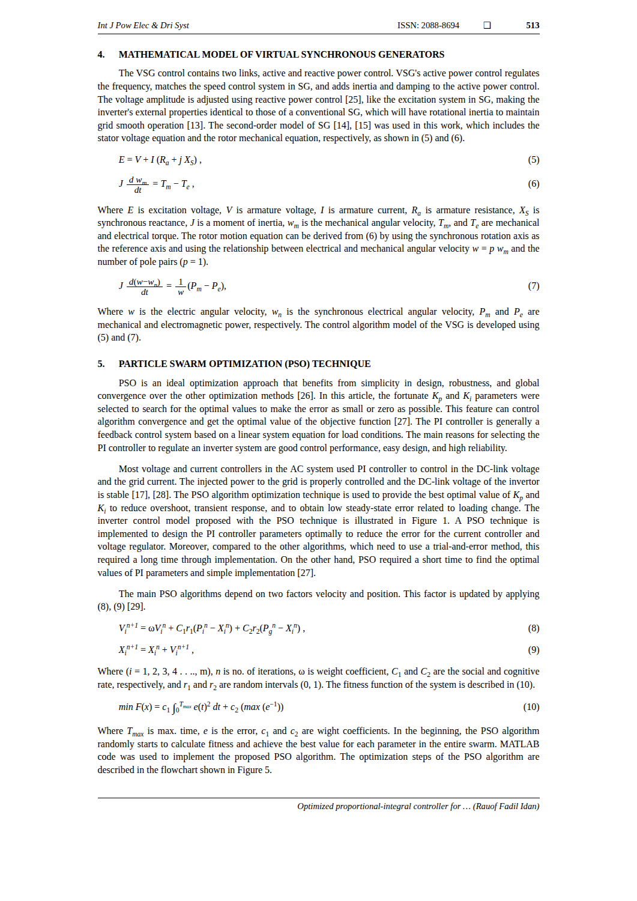Int J Pow Elec & Dri Syst ISSN: 2088-8694 ❑ 513
4. MATHEMATICAL MODEL OF VIRTUAL SYNCHRONOUS GENERATORS
The VSG control contains two links, active and reactive power control. VSG's active power control regulates the frequency, matches the speed control system in SG, and adds inertia and damping to the active power control. The voltage amplitude is adjusted using reactive power control [25], like the excitation system in SG, making the inverter's external properties identical to those of a conventional SG, which will have rotational inertia to maintain grid smooth operation [13]. The second-order model of SG [14], [15] was used in this work, which includes the stator voltage equation and the rotor mechanical equation, respectively, as shown in (5) and (6).
E = V + I (Ra + j XS) , (5)
J d wm dt = Tm − Te , (6)
Where E is excitation voltage, V is armature voltage, I is armature current, Ra is armature resistance, XS is synchronous reactance, J is a moment of inertia, wm is the mechanical angular velocity, Tm, and Te are mechanical and electrical torque. The rotor motion equation can be derived from (6) by using the synchronous rotation axis as the reference axis and using the relationship between electrical and mechanical angular velocity w = p wm and the number of pole pairs (p = 1).
J d(w−wn) dt = 1 w(Pm − Pe), (7)
Where w is the electric angular velocity, wn is the synchronous electrical angular velocity, Pm and Pe are mechanical and electromagnetic power, respectively. The control algorithm model of the VSG is developed using (5) and (7).
5. PARTICLE SWARM OPTIMIZATION (PSO) TECHNIQUE
PSO is an ideal optimization approach that benefits from simplicity in design, robustness, and global convergence over the other optimization methods [26]. In this article, the fortunate Kp and Ki parameters were selected to search for the optimal values to make the error as small or zero as possible. This feature can control algorithm convergence and get the optimal value of the objective function [27]. The PI controller is generally a feedback control system based on a linear system equation for load conditions. The main reasons for selecting the PI controller to regulate an inverter system are good control performance, easy design, and high reliability.
Most voltage and current controllers in the AC system used PI controller to control in the DC-link voltage and the grid current. The injected power to the grid is properly controlled and the DC-link voltage of the invertor is stable [17], [28]. The PSO algorithm optimization technique is used to provide the best optimal value of Kp and Ki to reduce overshoot, transient response, and to obtain low steady-state error related to loading change. The inverter control model proposed with the PSO technique is illustrated in Figure 1. A PSO technique is implemented to design the PI controller parameters optimally to reduce the error for the current controller and voltage regulator. Moreover, compared to the other algorithms, which need to use a trial-and-error method, this required a long time through implementation. On the other hand, PSO required a short time to find the optimal values of PI parameters and simple implementation [27].
The main PSO algorithms depend on two factors velocity and position. This factor is updated by applying (8), (9) [29].
Vin+1 = ωVin + C1r1(Pin − Xin) + C2r2(Pgn − Xin) , (8)
Xin+1 = Xin + Vin+1 , (9)
Where (i = 1, 2, 3, 4 . . .., m), n is no. of iterations, ω is weight coefficient, C1 and C2 are the social and cognitive rate, respectively, and r1 and r2 are random intervals (0, 1). The fitness function of the system is described in (10).
min F(x) = c1 ∫0Tmax e(t)2 dt + c2 (max (e−1)) (10)
Where Tmax is max. time, e is the error, c1 and c2 are wight coefficients. In the beginning, the PSO algorithm randomly starts to calculate fitness and achieve the best value for each parameter in the entire swarm. MATLAB code was used to implement the proposed PSO algorithm. The optimization steps of the PSO algorithm are described in the flowchart shown in Figure 5.
Optimized proportional-integral controller for … (Rauof Fadil Idan)